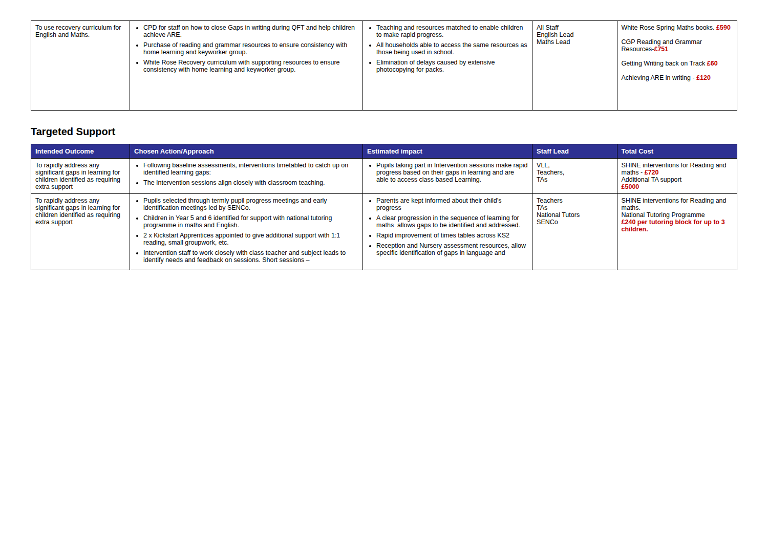| To use recovery curriculum for English and Maths. | CPD for staff on how to close Gaps in writing during QFT and help children achieve ARE. Purchase of reading and grammar resources to ensure consistency with home learning and keyworker group. White Rose Recovery curriculum with supporting resources to ensure consistency with home learning and keyworker group. | Teaching and resources matched to enable children to make rapid progress. All households able to access the same resources as those being used in school. Elimination of delays caused by extensive photocopying for packs. | All Staff English Lead Maths Lead | White Rose Spring Maths books. £590 CGP Reading and Grammar Resources- £751 Getting Writing back on Track £60 Achieving ARE in writing - £120 |
Targeted Support
| Intended Outcome | Chosen Action/Approach | Estimated impact | Staff Lead | Total Cost |
| --- | --- | --- | --- | --- |
| To rapidly address any significant gaps in learning for children identified as requiring extra support | Following baseline assessments, interventions timetabled to catch up on identified learning gaps: The Intervention sessions align closely with classroom teaching. | Pupils taking part in Intervention sessions make rapid progress based on their gaps in learning and are able to access class based Learning. | VLL, Teachers, TAs | SHINE interventions for Reading and maths - £720 Additional TA support £5000 |
| To rapidly address any significant gaps in learning for children identified as requiring extra support | Pupils selected through termly pupil progress meetings and early identification meetings led by SENCo. Children in Year 5 and 6 identified for support with national tutoring programme in maths and English. 2 x Kickstart Apprentices appointed to give additional support with 1:1 reading, small groupwork, etc. Intervention staff to work closely with class teacher and subject leads to identify needs and feedback on sessions. Short sessions – | Parents are kept informed about their child’s progress A clear progression in the sequence of learning for maths allows gaps to be identified and addressed. Rapid improvement of times tables across KS2 Reception and Nursery assessment resources, allow specific identification of gaps in language and | Teachers TAs National Tutors SENCo | SHINE interventions for Reading and maths. National Tutoring Programme £240 per tutoring block for up to 3 children. |